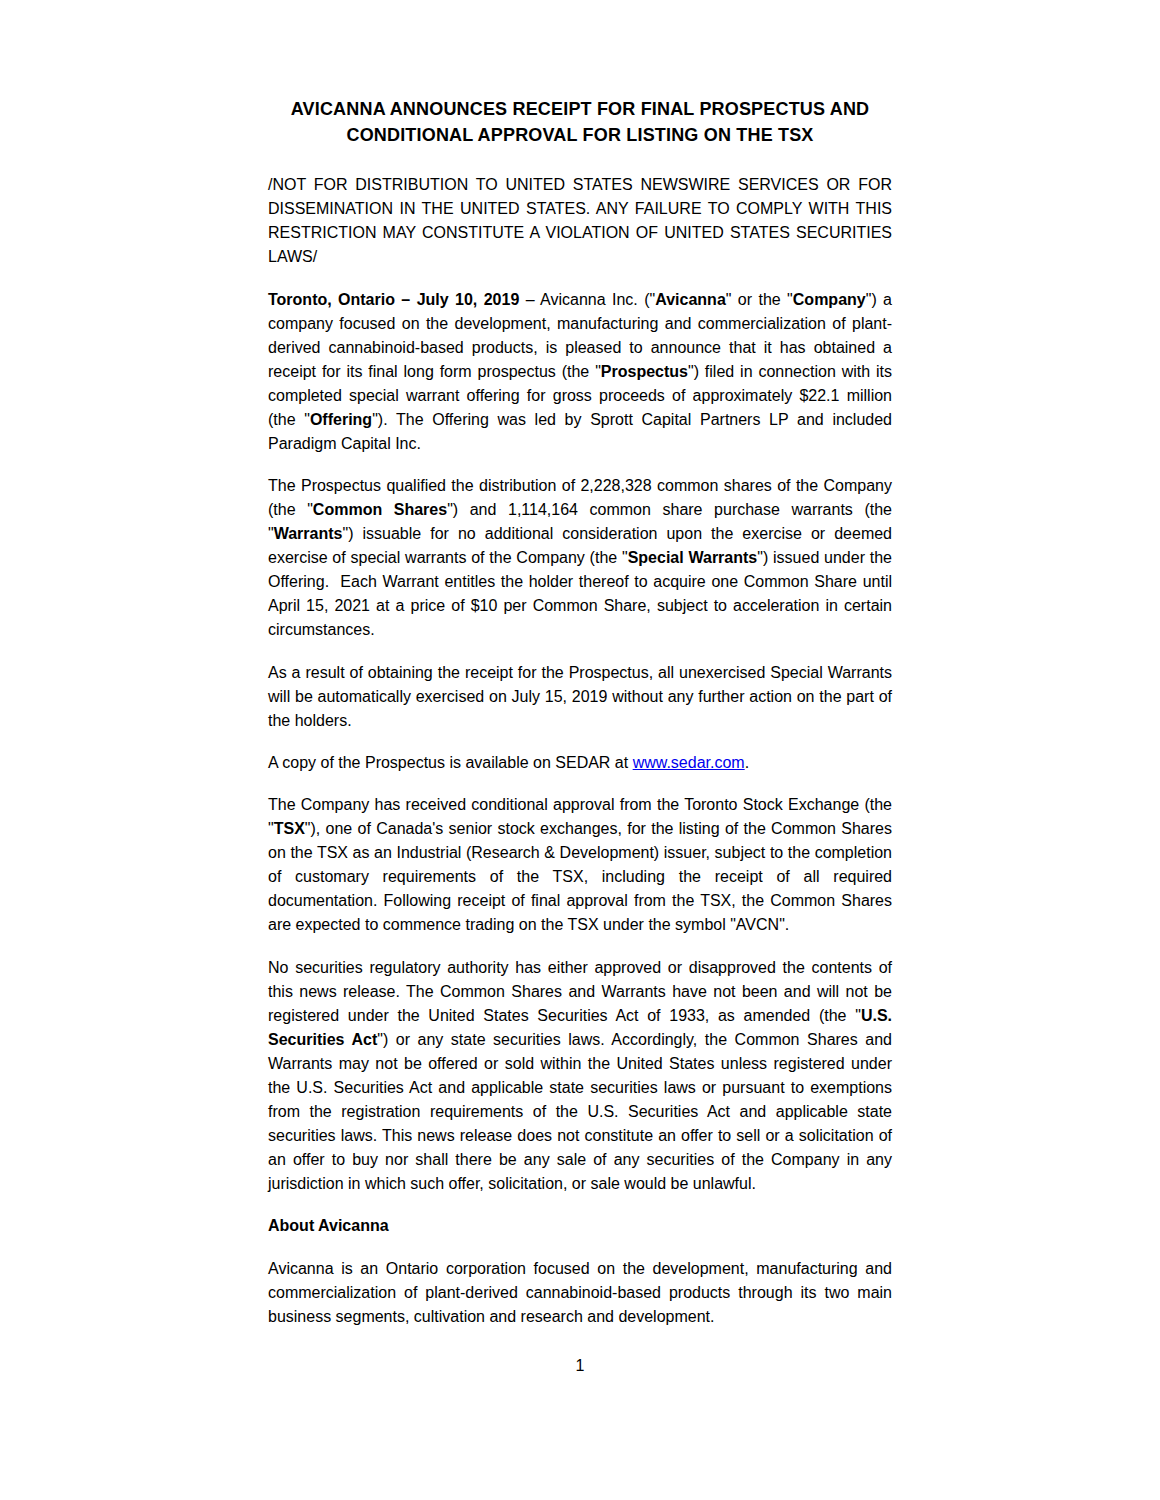AVICANNA ANNOUNCES RECEIPT FOR FINAL PROSPECTUS AND CONDITIONAL APPROVAL FOR LISTING ON THE TSX
/NOT FOR DISTRIBUTION TO UNITED STATES NEWSWIRE SERVICES OR FOR DISSEMINATION IN THE UNITED STATES. ANY FAILURE TO COMPLY WITH THIS RESTRICTION MAY CONSTITUTE A VIOLATION OF UNITED STATES SECURITIES LAWS/
Toronto, Ontario – July 10, 2019 – Avicanna Inc. ("Avicanna" or the "Company") a company focused on the development, manufacturing and commercialization of plant-derived cannabinoid-based products, is pleased to announce that it has obtained a receipt for its final long form prospectus (the "Prospectus") filed in connection with its completed special warrant offering for gross proceeds of approximately $22.1 million (the "Offering"). The Offering was led by Sprott Capital Partners LP and included Paradigm Capital Inc.
The Prospectus qualified the distribution of 2,228,328 common shares of the Company (the "Common Shares") and 1,114,164 common share purchase warrants (the "Warrants") issuable for no additional consideration upon the exercise or deemed exercise of special warrants of the Company (the "Special Warrants") issued under the Offering. Each Warrant entitles the holder thereof to acquire one Common Share until April 15, 2021 at a price of $10 per Common Share, subject to acceleration in certain circumstances.
As a result of obtaining the receipt for the Prospectus, all unexercised Special Warrants will be automatically exercised on July 15, 2019 without any further action on the part of the holders.
A copy of the Prospectus is available on SEDAR at www.sedar.com.
The Company has received conditional approval from the Toronto Stock Exchange (the "TSX"), one of Canada's senior stock exchanges, for the listing of the Common Shares on the TSX as an Industrial (Research & Development) issuer, subject to the completion of customary requirements of the TSX, including the receipt of all required documentation. Following receipt of final approval from the TSX, the Common Shares are expected to commence trading on the TSX under the symbol "AVCN".
No securities regulatory authority has either approved or disapproved the contents of this news release. The Common Shares and Warrants have not been and will not be registered under the United States Securities Act of 1933, as amended (the "U.S. Securities Act") or any state securities laws. Accordingly, the Common Shares and Warrants may not be offered or sold within the United States unless registered under the U.S. Securities Act and applicable state securities laws or pursuant to exemptions from the registration requirements of the U.S. Securities Act and applicable state securities laws. This news release does not constitute an offer to sell or a solicitation of an offer to buy nor shall there be any sale of any securities of the Company in any jurisdiction in which such offer, solicitation, or sale would be unlawful.
About Avicanna
Avicanna is an Ontario corporation focused on the development, manufacturing and commercialization of plant-derived cannabinoid-based products through its two main business segments, cultivation and research and development.
1